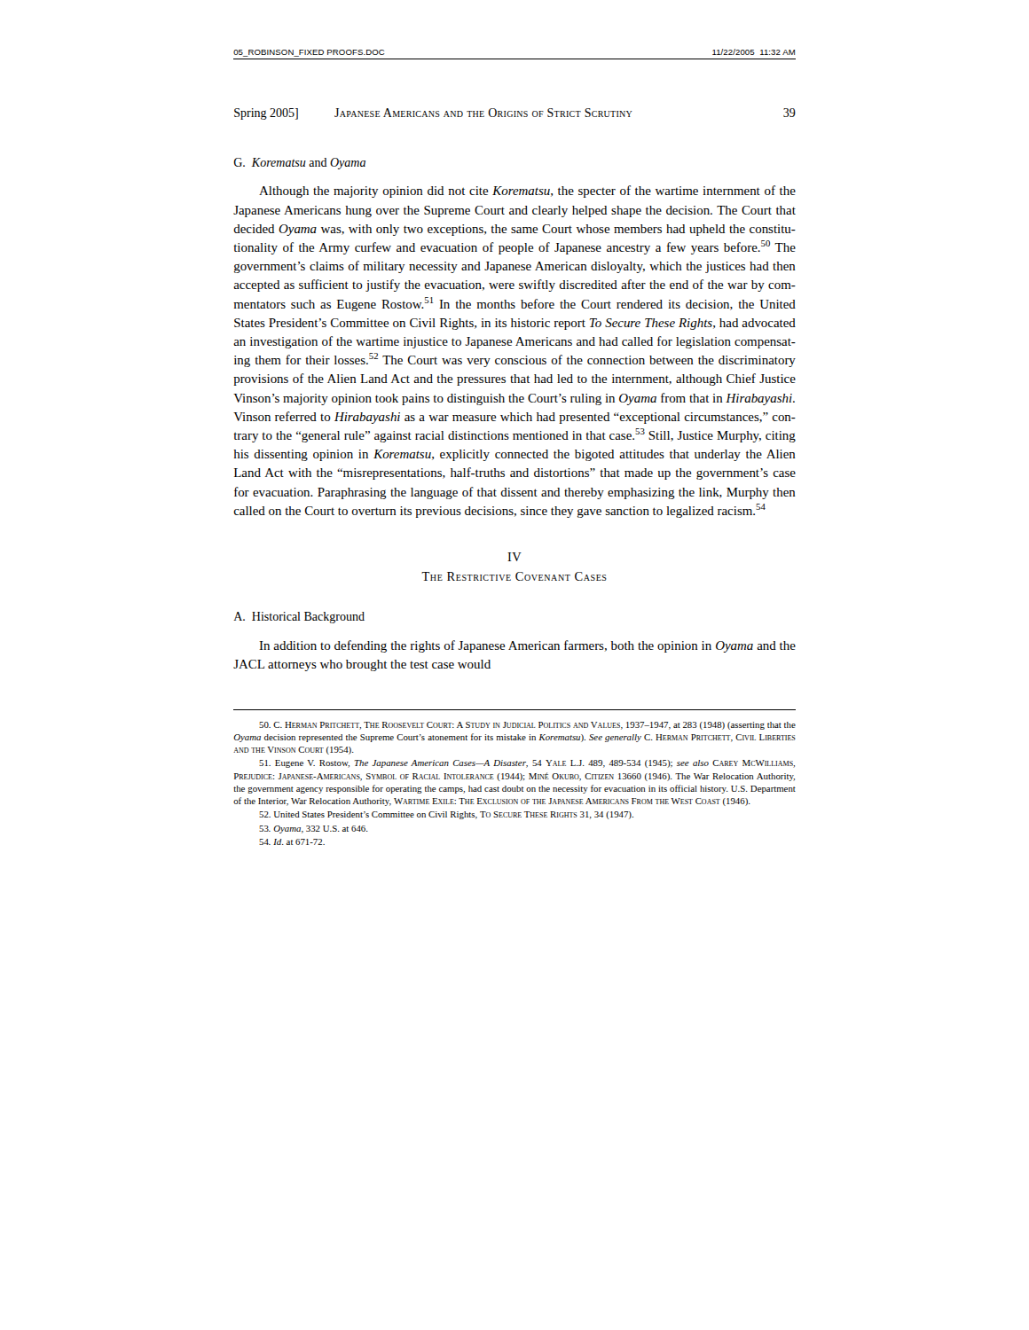05_ROBINSON_FIXED PROOFS.DOC 11/22/2005 11:32 AM
Spring 2005] Japanese Americans and the Origins of Strict Scrutiny 39
G. Korematsu and Oyama
Although the majority opinion did not cite Korematsu, the specter of the wartime internment of the Japanese Americans hung over the Supreme Court and clearly helped shape the decision. The Court that decided Oyama was, with only two exceptions, the same Court whose members had upheld the constitutionality of the Army curfew and evacuation of people of Japanese ancestry a few years before.50 The government’s claims of military necessity and Japanese American disloyalty, which the justices had then accepted as sufficient to justify the evacuation, were swiftly discredited after the end of the war by commentators such as Eugene Rostow.51 In the months before the Court rendered its decision, the United States President’s Committee on Civil Rights, in its historic report To Secure These Rights, had advocated an investigation of the wartime injustice to Japanese Americans and had called for legislation compensating them for their losses.52 The Court was very conscious of the connection between the discriminatory provisions of the Alien Land Act and the pressures that had led to the internment, although Chief Justice Vinson’s majority opinion took pains to distinguish the Court’s ruling in Oyama from that in Hirabayashi. Vinson referred to Hirabayashi as a war measure which had presented “exceptional circumstances,” contrary to the “general rule” against racial distinctions mentioned in that case.53 Still, Justice Murphy, citing his dissenting opinion in Korematsu, explicitly connected the bigoted attitudes that underlay the Alien Land Act with the “misrepresentations, half-truths and distortions” that made up the government’s case for evacuation. Paraphrasing the language of that dissent and thereby emphasizing the link, Murphy then called on the Court to overturn its previous decisions, since they gave sanction to legalized racism.54
IV
The Restrictive Covenant Cases
A. Historical Background
In addition to defending the rights of Japanese American farmers, both the opinion in Oyama and the JACL attorneys who brought the test case would
50. C. Herman Pritchett, The Roosevelt Court: A Study in Judicial Politics and Values, 1937–1947, at 283 (1948) (asserting that the Oyama decision represented the Supreme Court’s atonement for its mistake in Korematsu). See generally C. Herman Pritchett, Civil Liberties and the Vinson Court (1954).
51. Eugene V. Rostow, The Japanese American Cases—A Disaster, 54 Yale L.J. 489, 489-534 (1945); see also Carey McWilliams, Prejudice: Japanese-Americans, Symbol of Racial Intolerance (1944); Miné Okubo, Citizen 13660 (1946). The War Relocation Authority, the government agency responsible for operating the camps, had cast doubt on the necessity for evacuation in its official history. U.S. Department of the Interior, War Relocation Authority, Wartime Exile: The Exclusion of the Japanese Americans From the West Coast (1946).
52. United States President’s Committee on Civil Rights, To Secure These Rights 31, 34 (1947).
53. Oyama, 332 U.S. at 646.
54. Id. at 671-72.